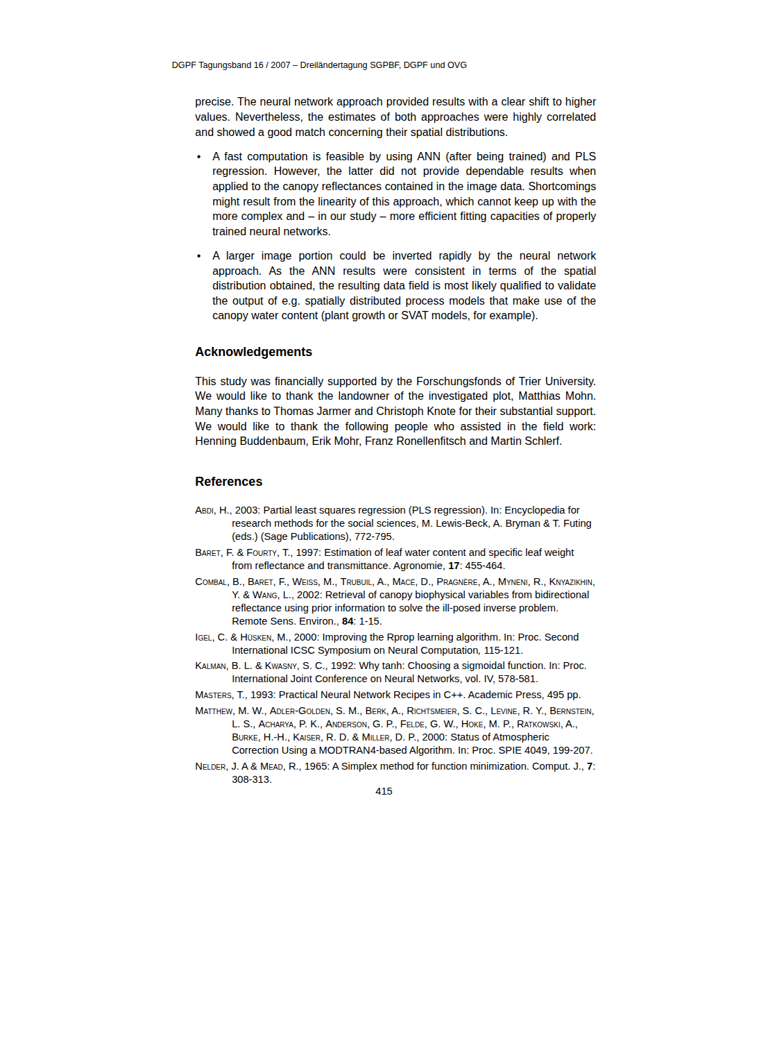DGPF Tagungsband 16 / 2007 – Dreiländertagung SGPBF, DGPF und OVG
precise. The neural network approach provided results with a clear shift to higher values. Nevertheless, the estimates of both approaches were highly correlated and showed a good match concerning their spatial distributions.
A fast computation is feasible by using ANN (after being trained) and PLS regression. However, the latter did not provide dependable results when applied to the canopy reflectances contained in the image data. Shortcomings might result from the linearity of this approach, which cannot keep up with the more complex and – in our study – more efficient fitting capacities of properly trained neural networks.
A larger image portion could be inverted rapidly by the neural network approach. As the ANN results were consistent in terms of the spatial distribution obtained, the resulting data field is most likely qualified to validate the output of e.g. spatially distributed process models that make use of the canopy water content (plant growth or SVAT models, for example).
Acknowledgements
This study was financially supported by the Forschungsfonds of Trier University. We would like to thank the landowner of the investigated plot, Matthias Mohn. Many thanks to Thomas Jarmer and Christoph Knote for their substantial support. We would like to thank the following people who assisted in the field work: Henning Buddenbaum, Erik Mohr, Franz Ronellenfitsch and Martin Schlerf.
References
Abdi, H., 2003: Partial least squares regression (PLS regression). In: Encyclopedia for research methods for the social sciences, M. Lewis-Beck, A. Bryman & T. Futing (eds.) (Sage Publications), 772-795.
Baret, F. & Fourty, T., 1997: Estimation of leaf water content and specific leaf weight from reflectance and transmittance. Agronomie, 17: 455-464.
Combal, B., Baret, F., Weiss, M., Trubuil, A., Macé, D., Pragnère, A., Myneni, R., Knyazikhin, Y. & Wang, L., 2002: Retrieval of canopy biophysical variables from bidirectional reflectance using prior information to solve the ill-posed inverse problem. Remote Sens. Environ., 84: 1-15.
Igel, C. & Hüsken, M., 2000: Improving the Rprop learning algorithm. In: Proc. Second International ICSC Symposium on Neural Computation, 115-121.
Kalman, B. L. & Kwasny, S. C., 1992: Why tanh: Choosing a sigmoidal function. In: Proc. International Joint Conference on Neural Networks, vol. IV, 578-581.
Masters, T., 1993: Practical Neural Network Recipes in C++. Academic Press, 495 pp.
Matthew, M. W., Adler-Golden, S. M., Berk, A., Richtsmeier, S. C., Levine, R. Y., Bernstein, L. S., Acharya, P. K., Anderson, G. P., Felde, G. W., Hoke, M. P., Ratkowski, A., Burke, H.-H., Kaiser, R. D. & Miller, D. P., 2000: Status of Atmospheric Correction Using a MODTRAN4-based Algorithm. In: Proc. SPIE 4049, 199-207.
Nelder, J. A & Mead, R., 1965: A Simplex method for function minimization. Comput. J., 7: 308-313.
415